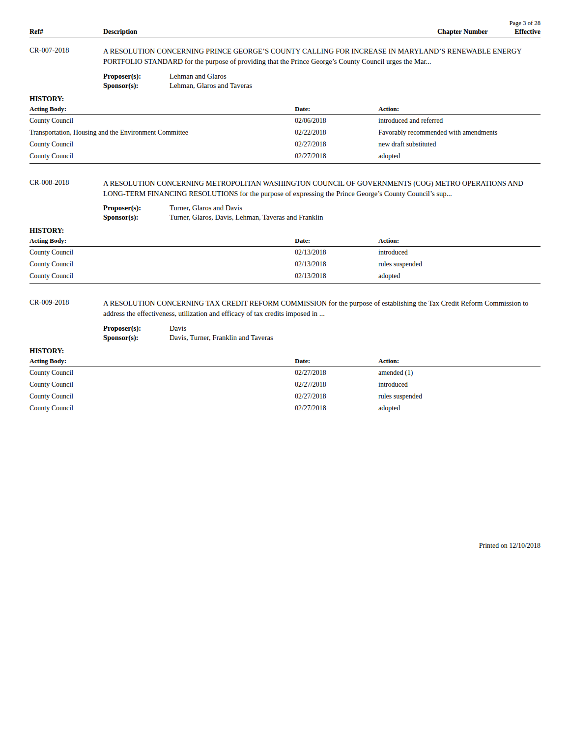Page 3 of 28
Ref#
Description
Chapter Number
Effective
CR-007-2018
A RESOLUTION CONCERNING PRINCE GEORGE’S COUNTY CALLING FOR INCREASE IN MARYLAND’S RENEWABLE ENERGY PORTFOLIO STANDARD for the purpose of providing that the Prince George’s County Council urges the Mar...
Proposer(s):
Lehman and Glaros
Sponsor(s):
Lehman, Glaros and Taveras
HISTORY:
| Acting Body: | Date: | Action: |
| --- | --- | --- |
| County Council | 02/06/2018 | introduced and referred |
| Transportation, Housing and the Environment Committee | 02/22/2018 | Favorably recommended with amendments |
| County Council | 02/27/2018 | new draft substituted |
| County Council | 02/27/2018 | adopted |
CR-008-2018
A RESOLUTION CONCERNING METROPOLITAN WASHINGTON COUNCIL OF GOVERNMENTS (COG) METRO OPERATIONS AND LONG-TERM FINANCING RESOLUTIONS for the purpose of expressing the Prince George’s County Council’s sup...
Proposer(s):
Turner, Glaros and Davis
Sponsor(s):
Turner, Glaros, Davis, Lehman, Taveras and Franklin
HISTORY:
| Acting Body: | Date: | Action: |
| --- | --- | --- |
| County Council | 02/13/2018 | introduced |
| County Council | 02/13/2018 | rules suspended |
| County Council | 02/13/2018 | adopted |
CR-009-2018
A RESOLUTION CONCERNING TAX CREDIT REFORM COMMISSION for the purpose of establishing the Tax Credit Reform Commission to address the effectiveness, utilization and efficacy of tax credits imposed in ...
Proposer(s):
Davis
Sponsor(s):
Davis, Turner, Franklin and Taveras
HISTORY:
| Acting Body: | Date: | Action: |
| --- | --- | --- |
| County Council | 02/27/2018 | amended (1) |
| County Council | 02/27/2018 | introduced |
| County Council | 02/27/2018 | rules suspended |
| County Council | 02/27/2018 | adopted |
Printed on 12/10/2018